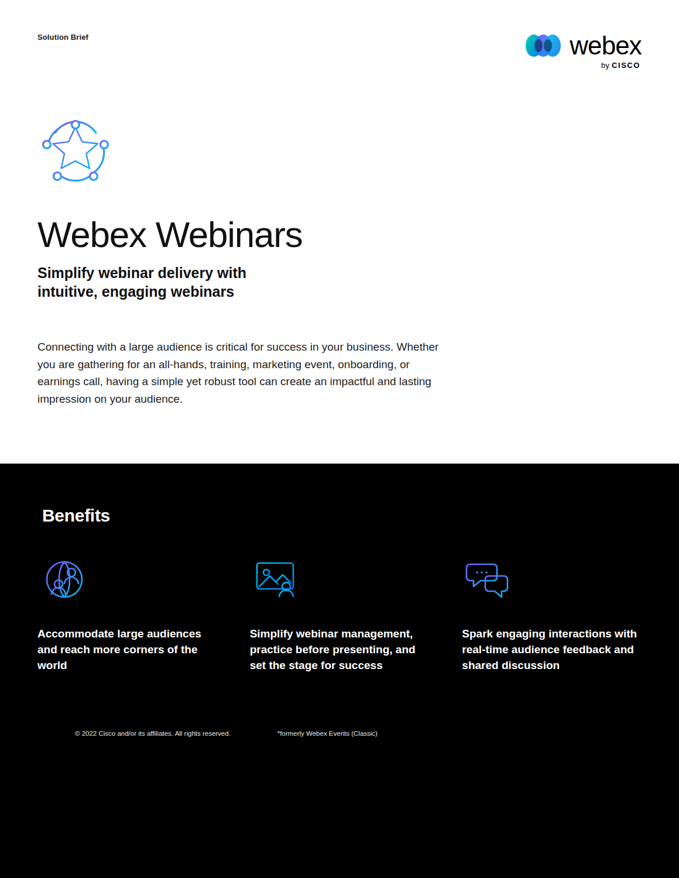Solution Brief
webex
by CISCO
Webex Webinars
Simplify webinar delivery with
intuitive, engaging webinars
Connecting with a large audience is critical for success in your business. Whether you are gathering for an all-hands, training, marketing event, onboarding, or earnings call, having a simple yet robust tool can create an impactful and lasting impression on your audience.
Benefits
Accommodate large audiences and reach more corners of the world
Simplify webinar management, practice before presenting, and set the stage for success
Spark engaging interactions with real-time audience feedback and shared discussion
© 2022 Cisco and/or its affiliates. All rights reserved.
*formerly Webex Events (Classic)